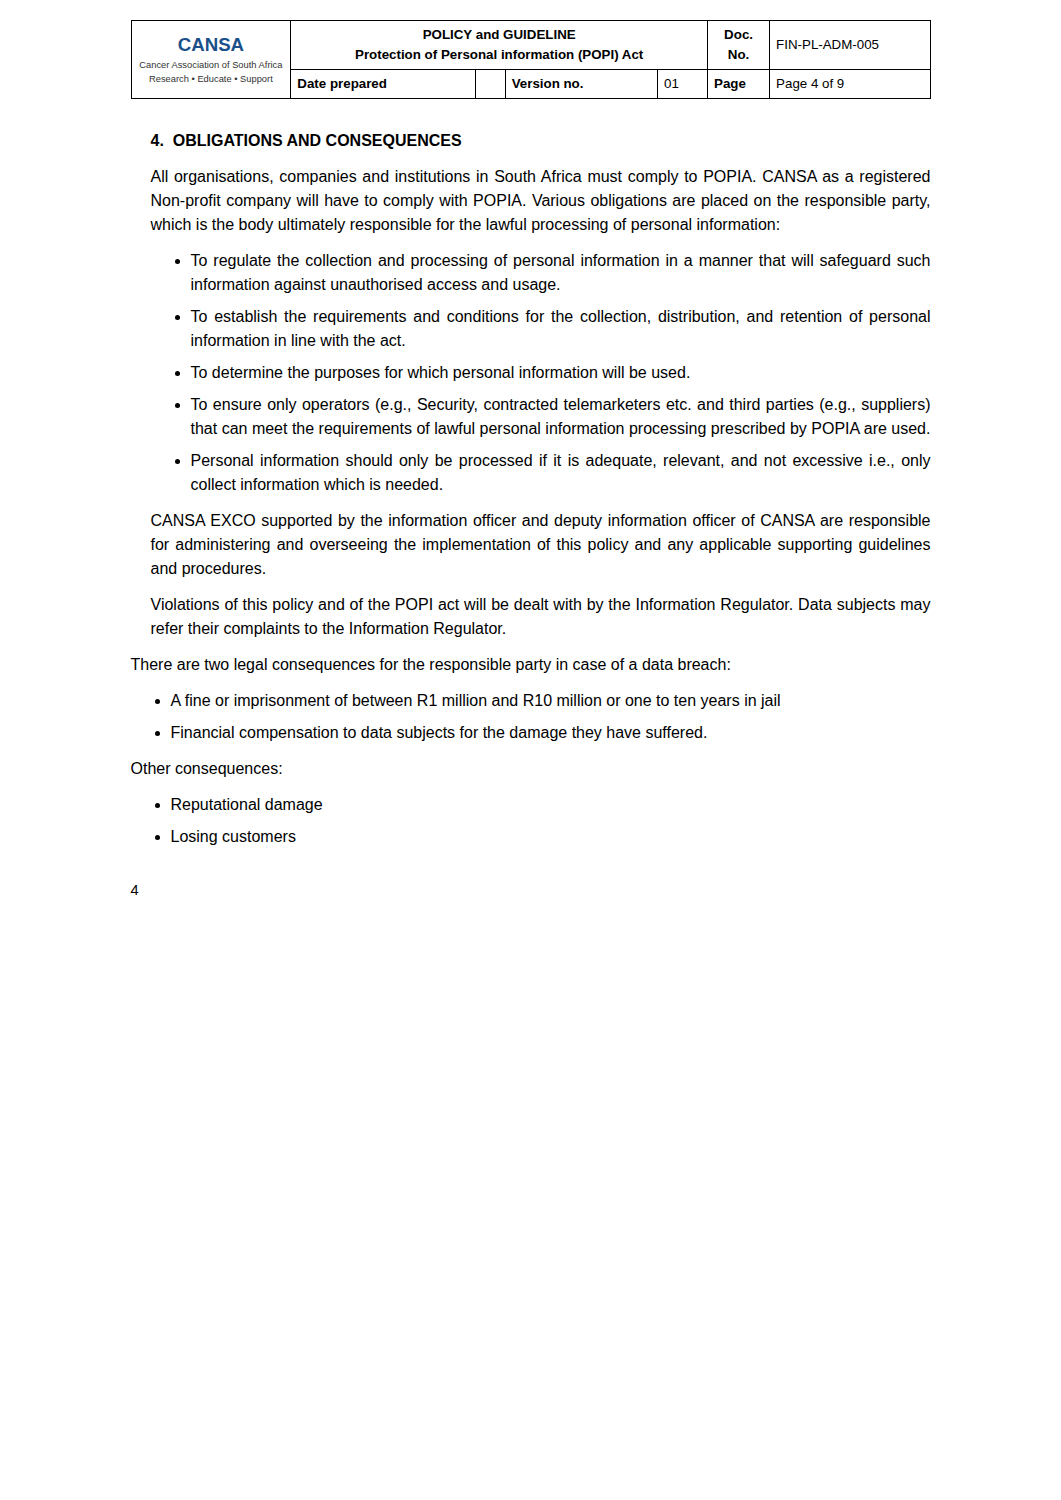| CANSA Cancer Association of South Africa Research • Educate • Support | POLICY and GUIDELINE Protection of Personal information (POPI) Act | Doc. No. | FIN-PL-ADM-005 |
| Date prepared | | Version no. | 01 | Page | Page 4 of 9 |
4. OBLIGATIONS AND CONSEQUENCES
All organisations, companies and institutions in South Africa must comply to POPIA. CANSA as a registered Non-profit company will have to comply with POPIA. Various obligations are placed on the responsible party, which is the body ultimately responsible for the lawful processing of personal information:
To regulate the collection and processing of personal information in a manner that will safeguard such information against unauthorised access and usage.
To establish the requirements and conditions for the collection, distribution, and retention of personal information in line with the act.
To determine the purposes for which personal information will be used.
To ensure only operators (e.g., Security, contracted telemarketers etc. and third parties (e.g., suppliers) that can meet the requirements of lawful personal information processing prescribed by POPIA are used.
Personal information should only be processed if it is adequate, relevant, and not excessive i.e., only collect information which is needed.
CANSA EXCO supported by the information officer and deputy information officer of CANSA are responsible for administering and overseeing the implementation of this policy and any applicable supporting guidelines and procedures.
Violations of this policy and of the POPI act will be dealt with by the Information Regulator. Data subjects may refer their complaints to the Information Regulator.
There are two legal consequences for the responsible party in case of a data breach:
A fine or imprisonment of between R1 million and R10 million or one to ten years in jail
Financial compensation to data subjects for the damage they have suffered.
Other consequences:
Reputational damage
Losing customers
4